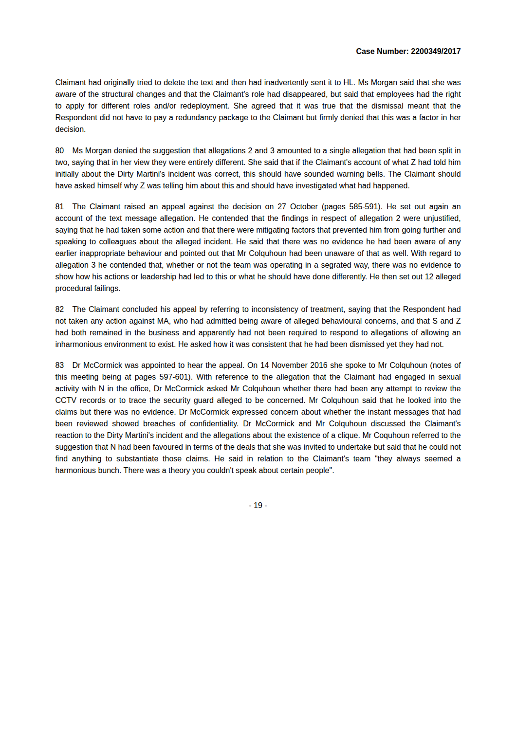Case Number: 2200349/2017
Claimant had originally tried to delete the text and then had inadvertently sent it to HL. Ms Morgan said that she was aware of the structural changes and that the Claimant's role had disappeared, but said that employees had the right to apply for different roles and/or redeployment. She agreed that it was true that the dismissal meant that the Respondent did not have to pay a redundancy package to the Claimant but firmly denied that this was a factor in her decision.
80 Ms Morgan denied the suggestion that allegations 2 and 3 amounted to a single allegation that had been split in two, saying that in her view they were entirely different. She said that if the Claimant's account of what Z had told him initially about the Dirty Martini's incident was correct, this should have sounded warning bells. The Claimant should have asked himself why Z was telling him about this and should have investigated what had happened.
81 The Claimant raised an appeal against the decision on 27 October (pages 585-591). He set out again an account of the text message allegation. He contended that the findings in respect of allegation 2 were unjustified, saying that he had taken some action and that there were mitigating factors that prevented him from going further and speaking to colleagues about the alleged incident. He said that there was no evidence he had been aware of any earlier inappropriate behaviour and pointed out that Mr Colquhoun had been unaware of that as well. With regard to allegation 3 he contended that, whether or not the team was operating in a segrated way, there was no evidence to show how his actions or leadership had led to this or what he should have done differently. He then set out 12 alleged procedural failings.
82 The Claimant concluded his appeal by referring to inconsistency of treatment, saying that the Respondent had not taken any action against MA, who had admitted being aware of alleged behavioural concerns, and that S and Z had both remained in the business and apparently had not been required to respond to allegations of allowing an inharmonious environment to exist. He asked how it was consistent that he had been dismissed yet they had not.
83 Dr McCormick was appointed to hear the appeal. On 14 November 2016 she spoke to Mr Colquhoun (notes of this meeting being at pages 597-601). With reference to the allegation that the Claimant had engaged in sexual activity with N in the office, Dr McCormick asked Mr Colquhoun whether there had been any attempt to review the CCTV records or to trace the security guard alleged to be concerned. Mr Colquhoun said that he looked into the claims but there was no evidence. Dr McCormick expressed concern about whether the instant messages that had been reviewed showed breaches of confidentiality. Dr McCormick and Mr Colquhoun discussed the Claimant's reaction to the Dirty Martini's incident and the allegations about the existence of a clique. Mr Coquhoun referred to the suggestion that N had been favoured in terms of the deals that she was invited to undertake but said that he could not find anything to substantiate those claims. He said in relation to the Claimant's team "they always seemed a harmonious bunch. There was a theory you couldn't speak about certain people".
- 19 -